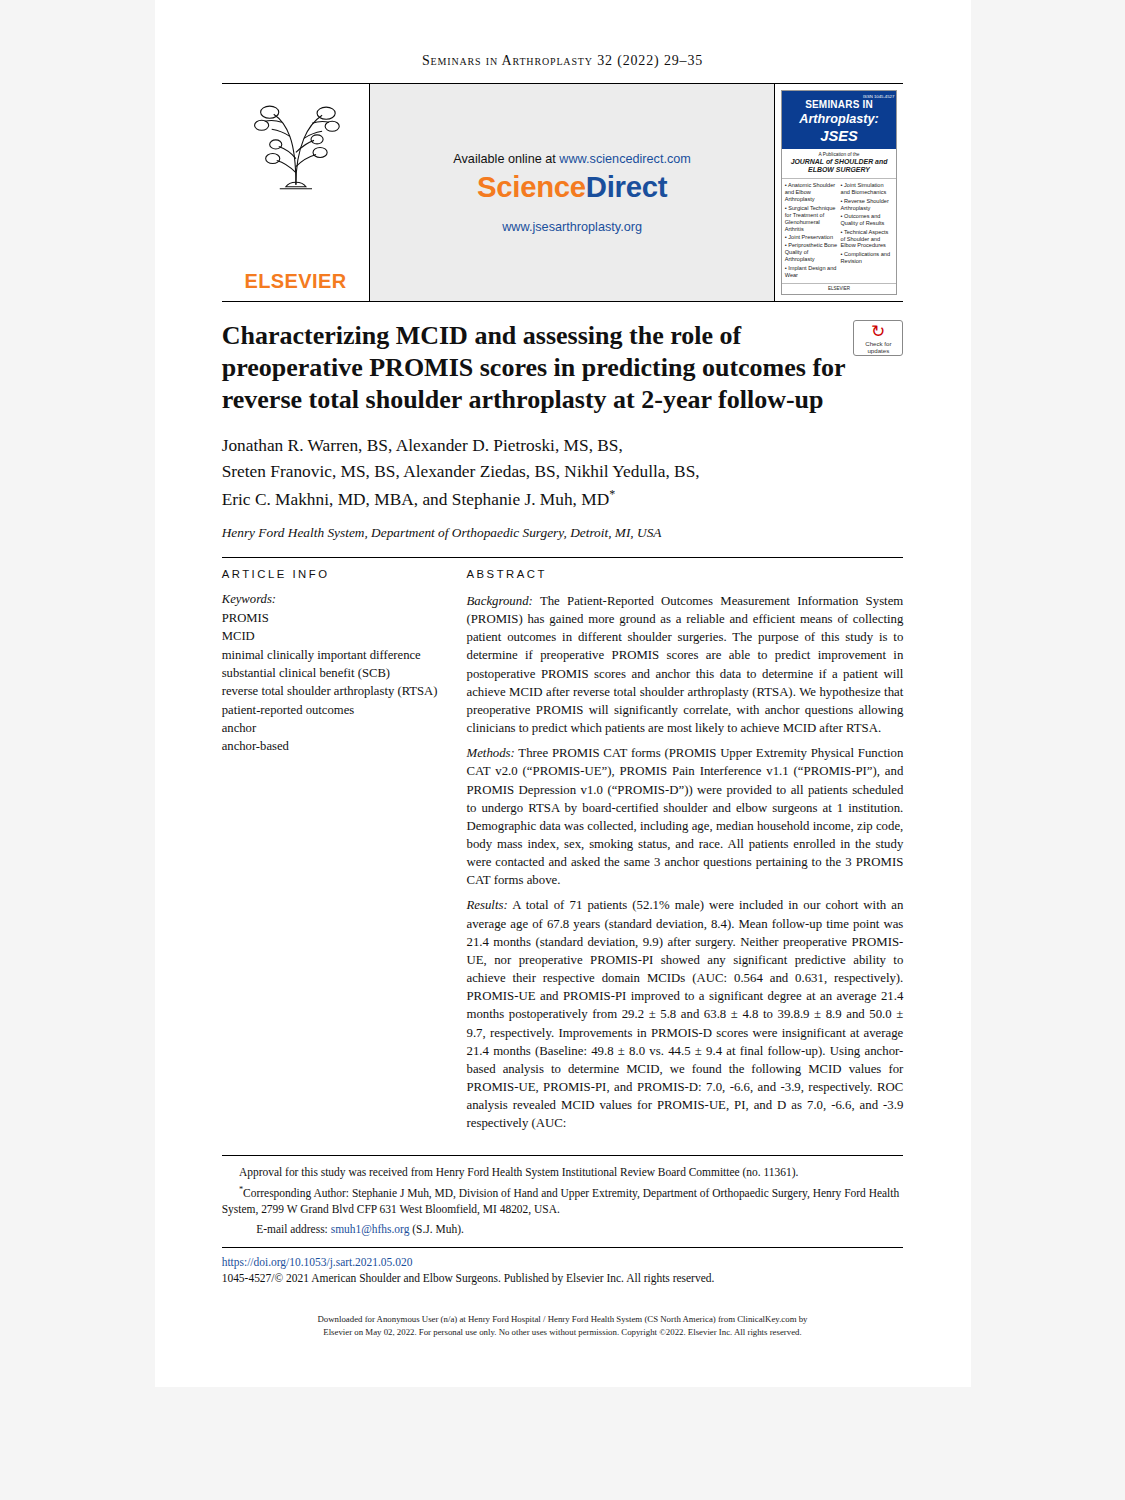Seminars in Arthroplasty 32 (2022) 29–35
ELSEVIER
Available online at www.sciencedirect.com
Science Direct
www.jsesarthroplasty.org
ISSN 1045-4527
SEMINARS IN
Arthroplasty:
JSES
A Publication of the
JOURNAL of SHOULDER and ELBOW SURGERY
• Anatomic Shoulder and Elbow Arthroplasty
• Surgical Technique for Treatment of Glenohumeral Arthritis
• Joint Preservation
• Periprosthetic Bone Quality of Arthroplasty
• Implant Design and Wear
• Joint Simulation and Biomechanics
• Reverse Shoulder Arthroplasty
• Outcomes and Quality of Results
• Technical Aspects of Shoulder and Elbow Procedures
• Complications and Revision
ELSEVIER
↻
Check for
updates
Characterizing MCID and assessing the role of preoperative PROMIS scores in predicting outcomes for reverse total shoulder arthroplasty at 2-year follow-up
Jonathan R. Warren, BS, Alexander D. Pietroski, MS, BS,
Sreten Franovic, MS, BS, Alexander Ziedas, BS, Nikhil Yedulla, BS,
Eric C. Makhni, MD, MBA, and Stephanie J. Muh, MD*
Henry Ford Health System, Department of Orthopaedic Surgery, Detroit, MI, USA
Article info
Keywords:
PROMIS
MCID
minimal clinically important difference
substantial clinical benefit (SCB)
reverse total shoulder arthroplasty (RTSA)
patient-reported outcomes
anchor
anchor-based
Abstract
Background: The Patient-Reported Outcomes Measurement Information System (PROMIS) has gained more ground as a reliable and efficient means of collecting patient outcomes in different shoulder surgeries. The purpose of this study is to determine if preoperative PROMIS scores are able to predict improvement in postoperative PROMIS scores and anchor this data to determine if a patient will achieve MCID after reverse total shoulder arthroplasty (RTSA). We hypothesize that preoperative PROMIS will significantly correlate, with anchor questions allowing clinicians to predict which patients are most likely to achieve MCID after RTSA.
Methods: Three PROMIS CAT forms (PROMIS Upper Extremity Physical Function CAT v2.0 (“PROMIS-UE”), PROMIS Pain Interference v1.1 (“PROMIS-PI”), and PROMIS Depression v1.0 (“PROMIS-D”)) were provided to all patients scheduled to undergo RTSA by board-certified shoulder and elbow surgeons at 1 institution. Demographic data was collected, including age, median household income, zip code, body mass index, sex, smoking status, and race. All patients enrolled in the study were contacted and asked the same 3 anchor questions pertaining to the 3 PROMIS CAT forms above.
Results: A total of 71 patients (52.1% male) were included in our cohort with an average age of 67.8 years (standard deviation, 8.4). Mean follow-up time point was 21.4 months (standard deviation, 9.9) after surgery. Neither preoperative PROMIS-UE, nor preoperative PROMIS-PI showed any significant predictive ability to achieve their respective domain MCIDs (AUC: 0.564 and 0.631, respectively). PROMIS-UE and PROMIS-PI improved to a significant degree at an average 21.4 months postoperatively from 29.2 ± 5.8 and 63.8 ± 4.8 to 39.8.9 ± 8.9 and 50.0 ± 9.7, respectively. Improvements in PRMOIS-D scores were insignificant at average 21.4 months (Baseline: 49.8 ± 8.0 vs. 44.5 ± 9.4 at final follow-up). Using anchor-based analysis to determine MCID, we found the following MCID values for PROMIS-UE, PROMIS-PI, and PROMIS-D: 7.0, -6.6, and -3.9, respectively. ROC analysis revealed MCID values for PROMIS-UE, PI, and D as 7.0, -6.6, and -3.9 respectively (AUC:
Approval for this study was received from Henry Ford Health System Institutional Review Board Committee (no. 11361).
*Corresponding Author: Stephanie J Muh, MD, Division of Hand and Upper Extremity, Department of Orthopaedic Surgery, Henry Ford Health System, 2799 W Grand Blvd CFP 631 West Bloomfield, MI 48202, USA.
E-mail address: smuh1@hfhs.org (S.J. Muh).
https://doi.org/10.1053/j.sart.2021.05.020
1045-4527/© 2021 American Shoulder and Elbow Surgeons. Published by Elsevier Inc. All rights reserved.
Downloaded for Anonymous User (n/a) at Henry Ford Hospital / Henry Ford Health System (CS North America) from ClinicalKey.com by
Elsevier on May 02, 2022. For personal use only. No other uses without permission. Copyright ©2022. Elsevier Inc. All rights reserved.